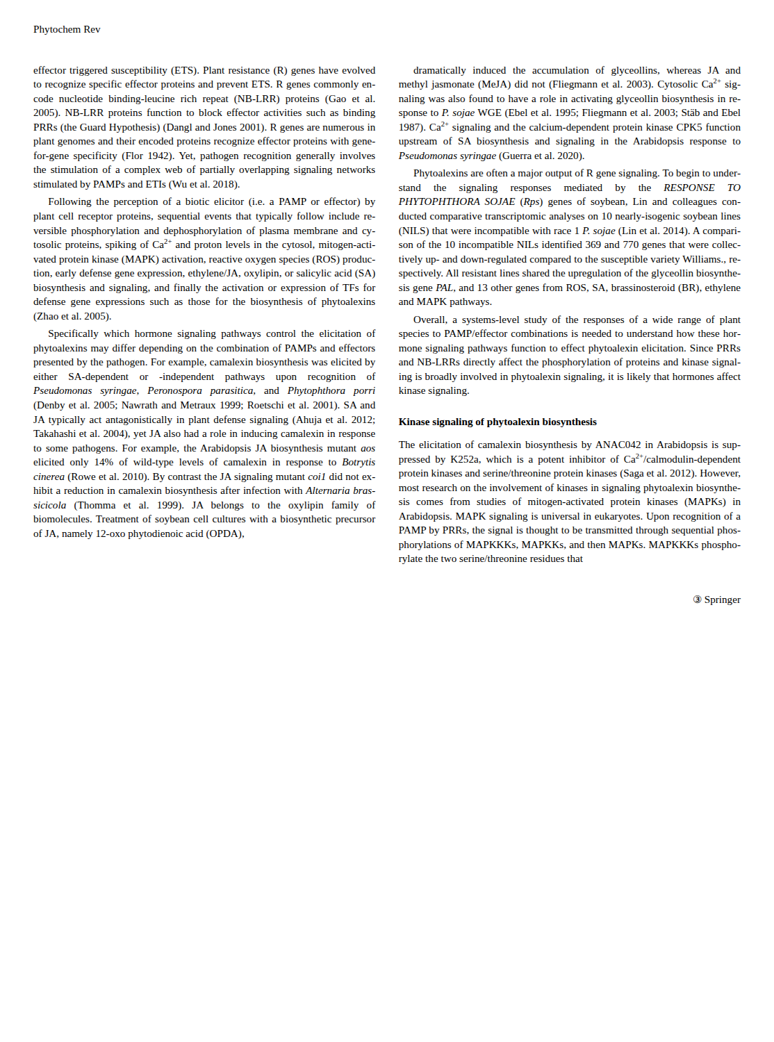Phytochem Rev
effector triggered susceptibility (ETS). Plant resistance (R) genes have evolved to recognize specific effector proteins and prevent ETS. R genes commonly encode nucleotide binding-leucine rich repeat (NB-LRR) proteins (Gao et al. 2005). NB-LRR proteins function to block effector activities such as binding PRRs (the Guard Hypothesis) (Dangl and Jones 2001). R genes are numerous in plant genomes and their encoded proteins recognize effector proteins with gene-for-gene specificity (Flor 1942). Yet, pathogen recognition generally involves the stimulation of a complex web of partially overlapping signaling networks stimulated by PAMPs and ETIs (Wu et al. 2018).
Following the perception of a biotic elicitor (i.e. a PAMP or effector) by plant cell receptor proteins, sequential events that typically follow include reversible phosphorylation and dephosphorylation of plasma membrane and cytosolic proteins, spiking of Ca2+ and proton levels in the cytosol, mitogen-activated protein kinase (MAPK) activation, reactive oxygen species (ROS) production, early defense gene expression, ethylene/JA, oxylipin, or salicylic acid (SA) biosynthesis and signaling, and finally the activation or expression of TFs for defense gene expressions such as those for the biosynthesis of phytoalexins (Zhao et al. 2005).
Specifically which hormone signaling pathways control the elicitation of phytoalexins may differ depending on the combination of PAMPs and effectors presented by the pathogen. For example, camalexin biosynthesis was elicited by either SA-dependent or -independent pathways upon recognition of Pseudomonas syringae, Peronospora parasitica, and Phytophthora porri (Denby et al. 2005; Nawrath and Metraux 1999; Roetschi et al. 2001). SA and JA typically act antagonistically in plant defense signaling (Ahuja et al. 2012; Takahashi et al. 2004), yet JA also had a role in inducing camalexin in response to some pathogens. For example, the Arabidopsis JA biosynthesis mutant aos elicited only 14% of wild-type levels of camalexin in response to Botrytis cinerea (Rowe et al. 2010). By contrast the JA signaling mutant coi1 did not exhibit a reduction in camalexin biosynthesis after infection with Alternaria brassicicola (Thomma et al. 1999). JA belongs to the oxylipin family of biomolecules. Treatment of soybean cell cultures with a biosynthetic precursor of JA, namely 12-oxo phytodienoic acid (OPDA),
dramatically induced the accumulation of glyceollins, whereas JA and methyl jasmonate (MeJA) did not (Fliegmann et al. 2003). Cytosolic Ca2+ signaling was also found to have a role in activating glyceollin biosynthesis in response to P. sojae WGE (Ebel et al. 1995; Fliegmann et al. 2003; Stäb and Ebel 1987). Ca2+ signaling and the calcium-dependent protein kinase CPK5 function upstream of SA biosynthesis and signaling in the Arabidopsis response to Pseudomonas syringae (Guerra et al. 2020).
Phytoalexins are often a major output of R gene signaling. To begin to understand the signaling responses mediated by the RESPONSE TO PHYTOPHTHORA SOJAE (Rps) genes of soybean, Lin and colleagues conducted comparative transcriptomic analyses on 10 nearly-isogenic soybean lines (NILS) that were incompatible with race 1 P. sojae (Lin et al. 2014). A comparison of the 10 incompatible NILs identified 369 and 770 genes that were collectively up- and down-regulated compared to the susceptible variety Williams., respectively. All resistant lines shared the upregulation of the glyceollin biosynthesis gene PAL, and 13 other genes from ROS, SA, brassinosteroid (BR), ethylene and MAPK pathways.
Overall, a systems-level study of the responses of a wide range of plant species to PAMP/effector combinations is needed to understand how these hormone signaling pathways function to effect phytoalexin elicitation. Since PRRs and NB-LRRs directly affect the phosphorylation of proteins and kinase signaling is broadly involved in phytoalexin signaling, it is likely that hormones affect kinase signaling.
Kinase signaling of phytoalexin biosynthesis
The elicitation of camalexin biosynthesis by ANAC042 in Arabidopsis is suppressed by K252a, which is a potent inhibitor of Ca2+/calmodulin-dependent protein kinases and serine/threonine protein kinases (Saga et al. 2012). However, most research on the involvement of kinases in signaling phytoalexin biosynthesis comes from studies of mitogen-activated protein kinases (MAPKs) in Arabidopsis. MAPK signaling is universal in eukaryotes. Upon recognition of a PAMP by PRRs, the signal is thought to be transmitted through sequential phosphorylations of MAPKKKs, MAPKKs, and then MAPKs. MAPKKKs phosphorylate the two serine/threonine residues that
③ Springer